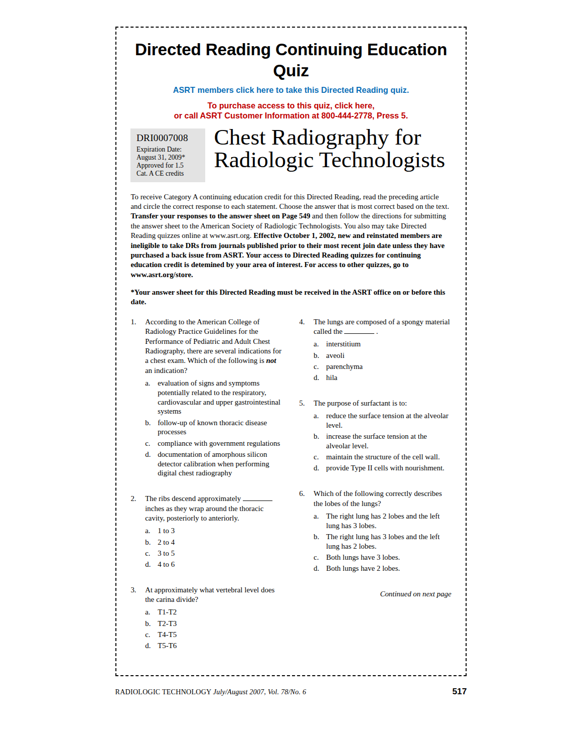Directed Reading Continuing Education Quiz
ASRT members click here to take this Directed Reading quiz.
To purchase access to this quiz, click here,
or call ASRT Customer Information at 800-444-2778, Press 5.
DRI0007008
Expiration Date:
August 31, 2009*
Approved for 1.5
Cat. A CE credits
Chest Radiography for Radiologic Technologists
To receive Category A continuing education credit for this Directed Reading, read the preceding article and circle the correct response to each statement. Choose the answer that is most correct based on the text. Transfer your responses to the answer sheet on Page 549 and then follow the directions for submitting the answer sheet to the American Society of Radiologic Technologists. You also may take Directed Reading quizzes online at www.asrt.org. Effective October 1, 2002, new and reinstated members are ineligible to take DRs from journals published prior to their most recent join date unless they have purchased a back issue from ASRT. Your access to Directed Reading quizzes for continuing education credit is detemined by your area of interest. For access to other quizzes, go to www.asrt.org/store.
*Your answer sheet for this Directed Reading must be received in the ASRT office on or before this date.
1.
According to the American College of Radiology Practice Guidelines for the Performance of Pediatric and Adult Chest Radiography, there are several indications for a chest exam. Which of the following is not an indication?
a. evaluation of signs and symptoms potentially related to the respiratory, cardiovascular and upper gastrointestinal systems
b. follow-up of known thoracic disease processes
c. compliance with government regulations
d. documentation of amorphous silicon detector calibration when performing digital chest radiography
2.
The ribs descend approximately inches as they wrap around the thoracic cavity, posteriorly to anteriorly.
a. 1 to 3
b. 2 to 4
c. 3 to 5
d. 4 to 6
3.
At approximately what vertebral level does the carina divide?
a. T1-T2
b. T2-T3
c. T4-T5
d. T5-T6
4.
The lungs are composed of a spongy material called the .
a. interstitium
b. aveoli
c. parenchyma
d. hila
5.
The purpose of surfactant is to:
a. reduce the surface tension at the alveolar level.
b. increase the surface tension at the alveolar level.
c. maintain the structure of the cell wall.
d. provide Type II cells with nourishment.
6.
Which of the following correctly describes the lobes of the lungs?
a. The right lung has 2 lobes and the left lung has 3 lobes.
b. The right lung has 3 lobes and the left lung has 2 lobes.
c. Both lungs have 3 lobes.
d. Both lungs have 2 lobes.
Continued on next page
RADIOLOGIC TECHNOLOGY July/August 2007, Vol. 78/No. 6
517